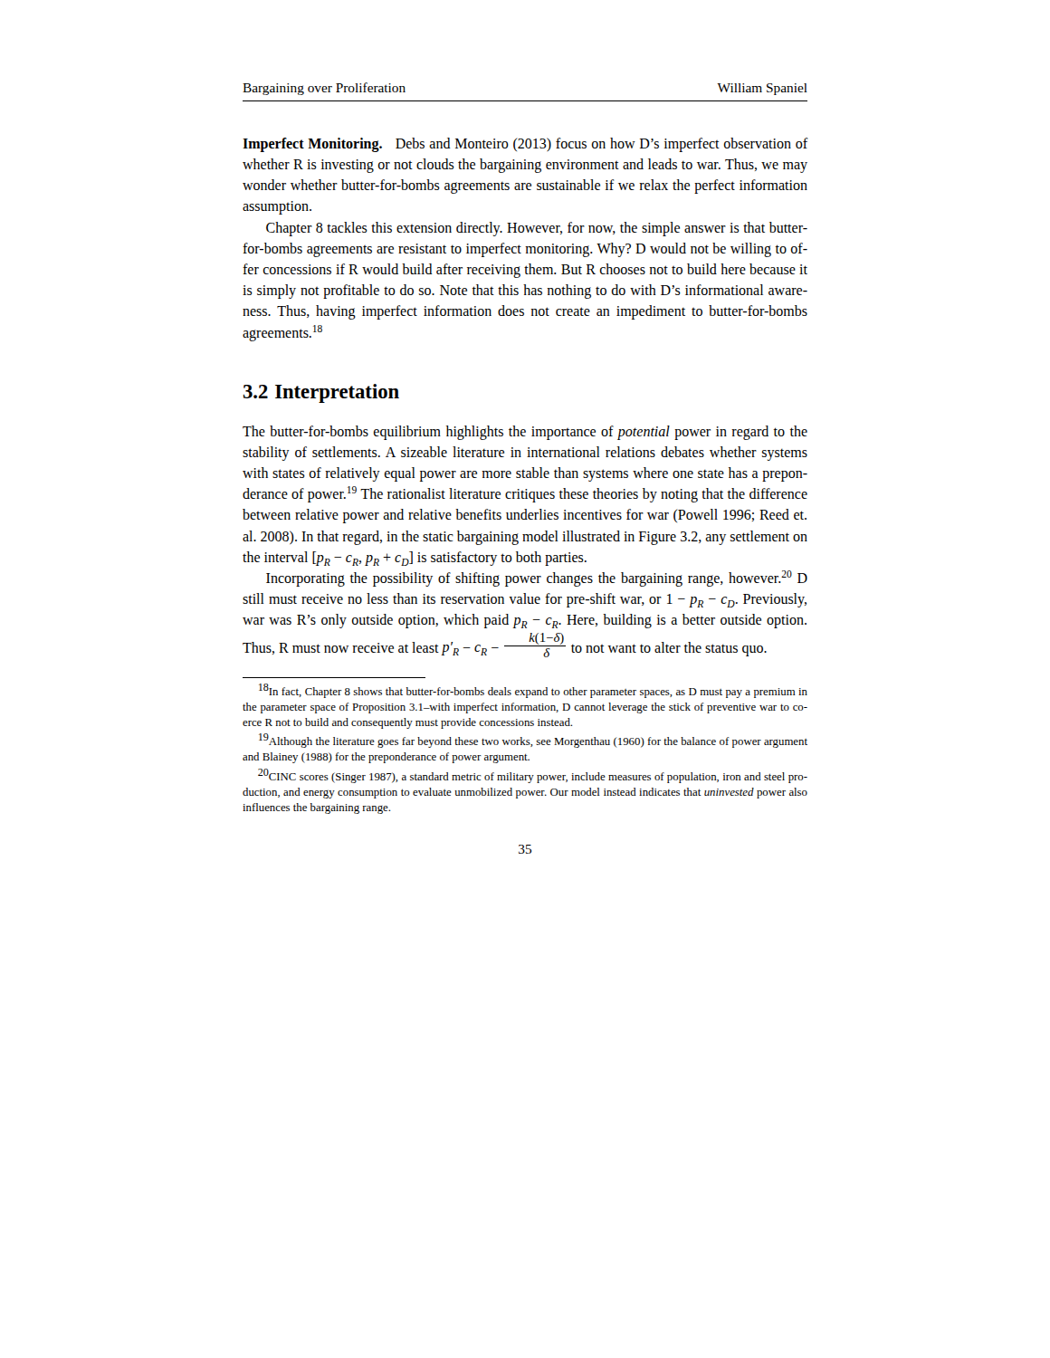Bargaining over Proliferation William Spaniel
Imperfect Monitoring. Debs and Monteiro (2013) focus on how D’s imperfect observation of whether R is investing or not clouds the bargaining environment and leads to war. Thus, we may wonder whether butter-for-bombs agreements are sustainable if we relax the perfect information assumption.
Chapter 8 tackles this extension directly. However, for now, the simple answer is that butter-for-bombs agreements are resistant to imperfect monitoring. Why? D would not be willing to offer concessions if R would build after receiving them. But R chooses not to build here because it is simply not profitable to do so. Note that this has nothing to do with D’s informational awareness. Thus, having imperfect information does not create an impediment to butter-for-bombs agreements.18
3.2 Interpretation
The butter-for-bombs equilibrium highlights the importance of potential power in regard to the stability of settlements. A sizeable literature in international relations debates whether systems with states of relatively equal power are more stable than systems where one state has a preponderance of power.19 The rationalist literature critiques these theories by noting that the difference between relative power and relative benefits underlies incentives for war (Powell 1996; Reed et. al. 2008). In that regard, in the static bargaining model illustrated in Figure 3.2, any settlement on the interval [pR − cR, pR + cD] is satisfactory to both parties.
Incorporating the possibility of shifting power changes the bargaining range, however.20 D still must receive no less than its reservation value for pre-shift war, or 1 − pR − cD. Previously, war was R’s only outside option, which paid pR − cR. Here, building is a better outside option. Thus, R must now receive at least p′R − cR − k(1−δ) δ to not want to alter the status quo.
18 In fact, Chapter 8 shows that butter-for-bombs deals expand to other parameter spaces, as D must pay a premium in the parameter space of Proposition 3.1–with imperfect information, D cannot leverage the stick of preventive war to coerce R not to build and consequently must provide concessions instead.
19 Although the literature goes far beyond these two works, see Morgenthau (1960) for the balance of power argument and Blainey (1988) for the preponderance of power argument.
20 CINC scores (Singer 1987), a standard metric of military power, include measures of population, iron and steel production, and energy consumption to evaluate unmobilized power. Our model instead indicates that uninvested power also influences the bargaining range.
35